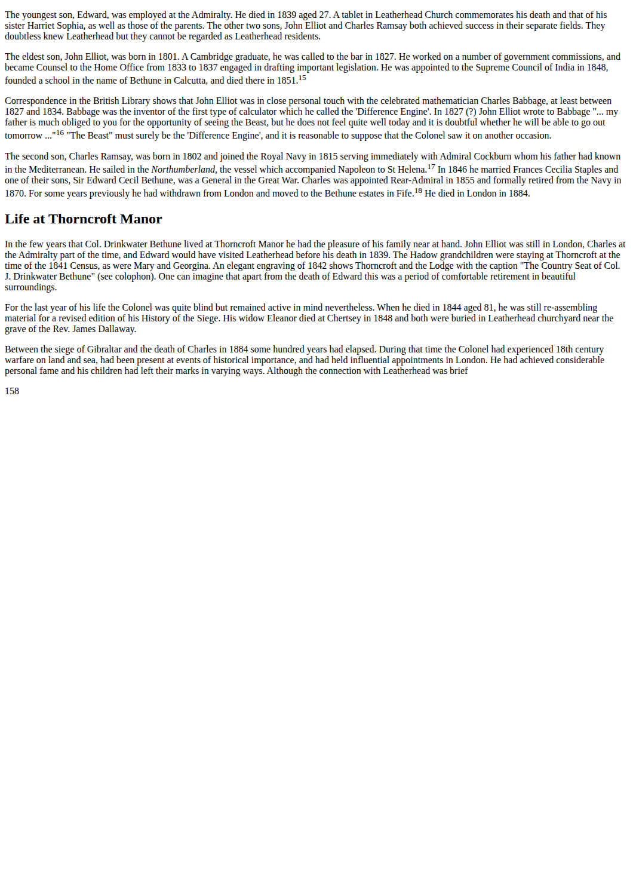The youngest son, Edward, was employed at the Admiralty. He died in 1839 aged 27. A tablet in Leatherhead Church commemorates his death and that of his sister Harriet Sophia, as well as those of the parents. The other two sons, John Elliot and Charles Ramsay both achieved success in their separate fields. They doubtless knew Leatherhead but they cannot be regarded as Leatherhead residents.
The eldest son, John Elliot, was born in 1801. A Cambridge graduate, he was called to the bar in 1827. He worked on a number of government commissions, and became Counsel to the Home Office from 1833 to 1837 engaged in drafting important legislation. He was appointed to the Supreme Council of India in 1848, founded a school in the name of Bethune in Calcutta, and died there in 1851.15
Correspondence in the British Library shows that John Elliot was in close personal touch with the celebrated mathematician Charles Babbage, at least between 1827 and 1834. Babbage was the inventor of the first type of calculator which he called the 'Difference Engine'. In 1827 (?) John Elliot wrote to Babbage "... my father is much obliged to you for the opportunity of seeing the Beast, but he does not feel quite well today and it is doubtful whether he will be able to go out tomorrow ..."16 "The Beast" must surely be the 'Difference Engine', and it is reasonable to suppose that the Colonel saw it on another occasion.
The second son, Charles Ramsay, was born in 1802 and joined the Royal Navy in 1815 serving immediately with Admiral Cockburn whom his father had known in the Mediterranean. He sailed in the Northumberland, the vessel which accompanied Napoleon to St Helena.17 In 1846 he married Frances Cecilia Staples and one of their sons, Sir Edward Cecil Bethune, was a General in the Great War. Charles was appointed Rear-Admiral in 1855 and formally retired from the Navy in 1870. For some years previously he had withdrawn from London and moved to the Bethune estates in Fife.18 He died in London in 1884.
Life at Thorncroft Manor
In the few years that Col. Drinkwater Bethune lived at Thorncroft Manor he had the pleasure of his family near at hand. John Elliot was still in London, Charles at the Admiralty part of the time, and Edward would have visited Leatherhead before his death in 1839. The Hadow grandchildren were staying at Thorncroft at the time of the 1841 Census, as were Mary and Georgina. An elegant engraving of 1842 shows Thorncroft and the Lodge with the caption "The Country Seat of Col. J. Drinkwater Bethune" (see colophon). One can imagine that apart from the death of Edward this was a period of comfortable retirement in beautiful surroundings.
For the last year of his life the Colonel was quite blind but remained active in mind nevertheless. When he died in 1844 aged 81, he was still re-assembling material for a revised edition of his History of the Siege. His widow Eleanor died at Chertsey in 1848 and both were buried in Leatherhead churchyard near the grave of the Rev. James Dallaway.
Between the siege of Gibraltar and the death of Charles in 1884 some hundred years had elapsed. During that time the Colonel had experienced 18th century warfare on land and sea, had been present at events of historical importance, and had held influential appointments in London. He had achieved considerable personal fame and his children had left their marks in varying ways. Although the connection with Leatherhead was brief
158